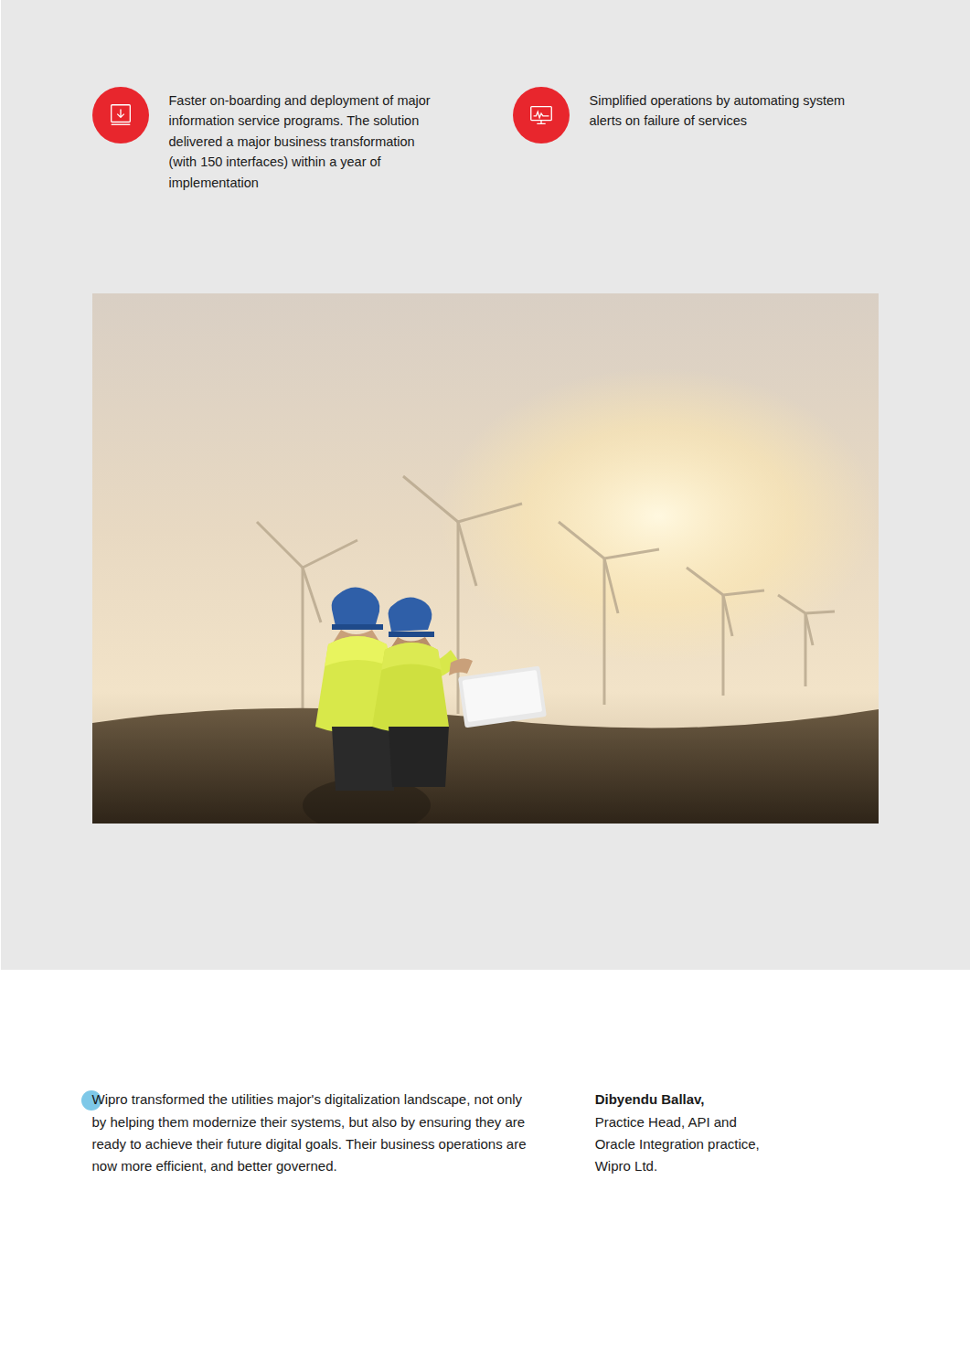Faster on-boarding and deployment of major information service programs. The solution delivered a major business transformation (with 150 interfaces) within a year of implementation
Simplified operations by automating system alerts on failure of services
Wipro transformed the utilities major's digitalization landscape, not only by helping them modernize their systems, but also by ensuring they are ready to achieve their future digital goals. Their business operations are now more efficient, and better governed.
Dibyendu Ballav,
Practice Head, API and
Oracle Integration practice,
Wipro Ltd.